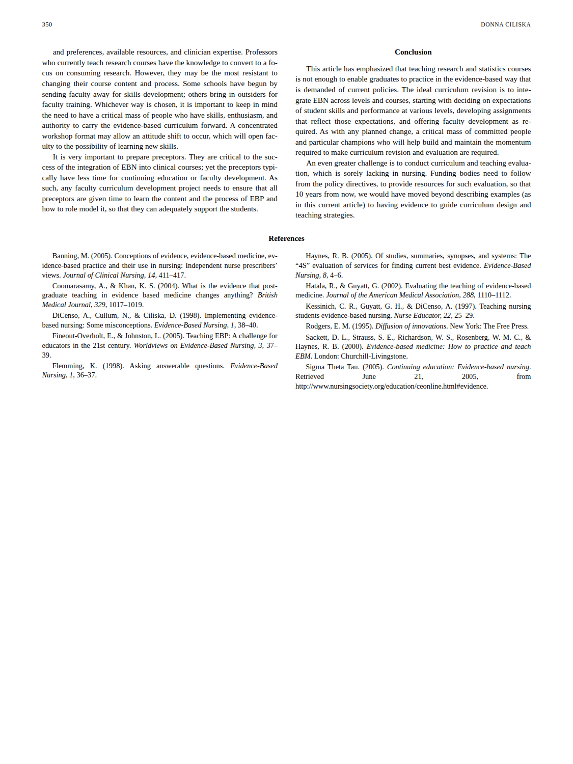350 Donna Ciliska
and preferences, available resources, and clinician expertise. Professors who currently teach research courses have the knowledge to convert to a focus on consuming research. However, they may be the most resistant to changing their course content and process. Some schools have begun by sending faculty away for skills development; others bring in outsiders for faculty training. Whichever way is chosen, it is important to keep in mind the need to have a critical mass of people who have skills, enthusiasm, and authority to carry the evidence-based curriculum forward. A concentrated workshop format may allow an attitude shift to occur, which will open faculty to the possibility of learning new skills.
It is very important to prepare preceptors. They are critical to the success of the integration of EBN into clinical courses; yet the preceptors typically have less time for continuing education or faculty development. As such, any faculty curriculum development project needs to ensure that all preceptors are given time to learn the content and the process of EBP and how to role model it, so that they can adequately support the students.
Conclusion
This article has emphasized that teaching research and statistics courses is not enough to enable graduates to practice in the evidence-based way that is demanded of current policies. The ideal curriculum revision is to integrate EBN across levels and courses, starting with deciding on expectations of student skills and performance at various levels, developing assignments that reflect those expectations, and offering faculty development as required. As with any planned change, a critical mass of committed people and particular champions who will help build and maintain the momentum required to make curriculum revision and evaluation are required.
An even greater challenge is to conduct curriculum and teaching evaluation, which is sorely lacking in nursing. Funding bodies need to follow from the policy directives, to provide resources for such evaluation, so that 10 years from now, we would have moved beyond describing examples (as in this current article) to having evidence to guide curriculum design and teaching strategies.
References
Banning, M. (2005). Conceptions of evidence, evidence-based medicine, evidence-based practice and their use in nursing: Independent nurse prescribers’ views. Journal of Clinical Nursing, 14, 411–417.
Coomarasamy, A., & Khan, K. S. (2004). What is the evidence that postgraduate teaching in evidence based medicine changes anything? British Medical Journal, 329, 1017–1019.
DiCenso, A., Cullum, N., & Ciliska, D. (1998). Implementing evidence-based nursing: Some misconceptions. Evidence-Based Nursing, 1, 38–40.
Fineout-Overholt, E., & Johnston, L. (2005). Teaching EBP: A challenge for educators in the 21st century. Worldviews on Evidence-Based Nursing, 3, 37–39.
Flemming, K. (1998). Asking answerable questions. Evidence-Based Nursing, 1, 36–37.
Haynes, R. B. (2005). Of studies, summaries, synopses, and systems: The “4S” evaluation of services for finding current best evidence. Evidence-Based Nursing, 8, 4–6.
Hatala, R., & Guyatt, G. (2002). Evaluating the teaching of evidence-based medicine. Journal of the American Medical Association, 288, 1110–1112.
Kessinich, C. R., Guyatt, G. H., & DiCenso, A. (1997). Teaching nursing students evidence-based nursing. Nurse Educator, 22, 25–29.
Rodgers, E. M. (1995). Diffusion of innovations. New York: The Free Press.
Sackett, D. L., Strauss, S. E., Richardson, W. S., Rosenberg, W. M. C., & Haynes, R. B. (2000). Evidence-based medicine: How to practice and teach EBM. London: Churchill-Livingstone.
Sigma Theta Tau. (2005). Continuing education: Evidence-based nursing. Retrieved June 21, 2005, from http://www.nursingsociety.org/education/ceonline.html#evidence.